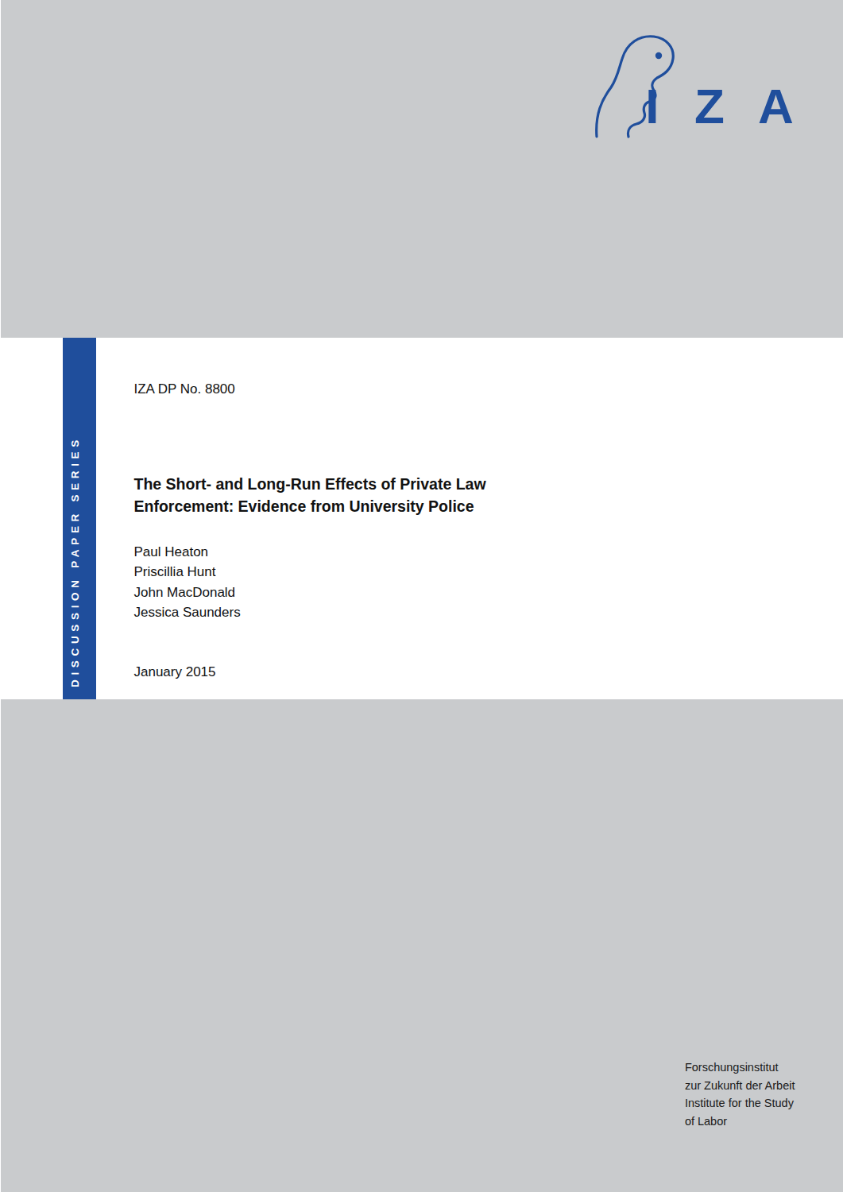I Z A
Discussion Paper Series
IZA DP No. 8800
The Short- and Long-Run Effects of Private Law Enforcement: Evidence from University Police
Paul Heaton Priscillia Hunt John MacDonald Jessica Saunders
January 2015
Forschungsinstitut zur Zukunft der Arbeit Institute for the Study of Labor